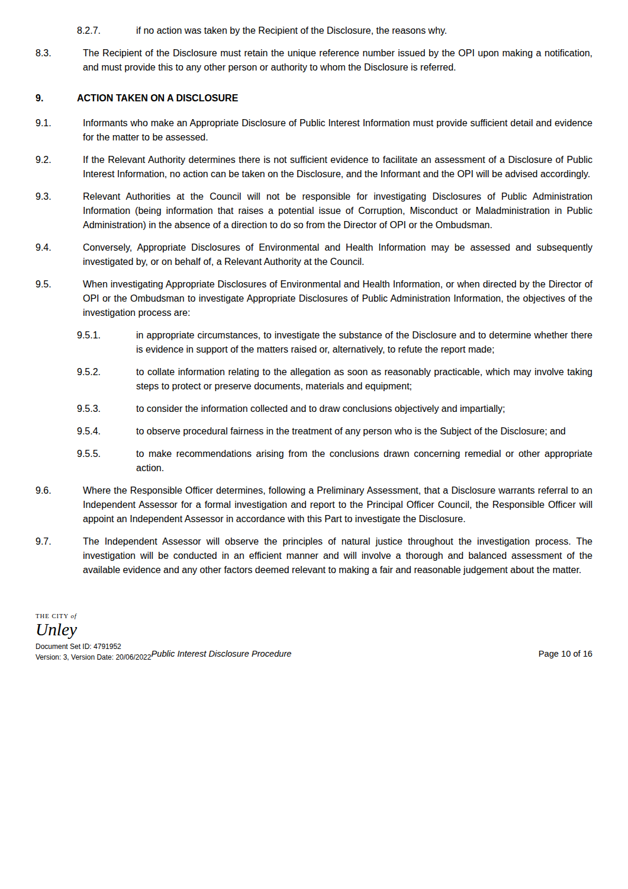8.2.7.
if no action was taken by the Recipient of the Disclosure, the reasons why.
8.3.
The Recipient of the Disclosure must retain the unique reference number issued by the OPI upon making a notification, and must provide this to any other person or authority to whom the Disclosure is referred.
9. ACTION TAKEN ON A DISCLOSURE
9.1.
Informants who make an Appropriate Disclosure of Public Interest Information must provide sufficient detail and evidence for the matter to be assessed.
9.2.
If the Relevant Authority determines there is not sufficient evidence to facilitate an assessment of a Disclosure of Public Interest Information, no action can be taken on the Disclosure, and the Informant and the OPI will be advised accordingly.
9.3.
Relevant Authorities at the Council will not be responsible for investigating Disclosures of Public Administration Information (being information that raises a potential issue of Corruption, Misconduct or Maladministration in Public Administration) in the absence of a direction to do so from the Director of OPI or the Ombudsman.
9.4.
Conversely, Appropriate Disclosures of Environmental and Health Information may be assessed and subsequently investigated by, or on behalf of, a Relevant Authority at the Council.
9.5.
When investigating Appropriate Disclosures of Environmental and Health Information, or when directed by the Director of OPI or the Ombudsman to investigate Appropriate Disclosures of Public Administration Information, the objectives of the investigation process are:
9.5.1.
in appropriate circumstances, to investigate the substance of the Disclosure and to determine whether there is evidence in support of the matters raised or, alternatively, to refute the report made;
9.5.2.
to collate information relating to the allegation as soon as reasonably practicable, which may involve taking steps to protect or preserve documents, materials and equipment;
9.5.3.
to consider the information collected and to draw conclusions objectively and impartially;
9.5.4.
to observe procedural fairness in the treatment of any person who is the Subject of the Disclosure; and
9.5.5.
to make recommendations arising from the conclusions drawn concerning remedial or other appropriate action.
9.6.
Where the Responsible Officer determines, following a Preliminary Assessment, that a Disclosure warrants referral to an Independent Assessor for a formal investigation and report to the Principal Officer Council, the Responsible Officer will appoint an Independent Assessor in accordance with this Part to investigate the Disclosure.
9.7.
The Independent Assessor will observe the principles of natural justice throughout the investigation process. The investigation will be conducted in an efficient manner and will involve a thorough and balanced assessment of the available evidence and any other factors deemed relevant to making a fair and reasonable judgement about the matter.
THE CITY of
Unley
Document Set ID: 4791952
Version: 3, Version Date: 20/06/2022
Public Interest Disclosure Procedure
Page 10 of 16